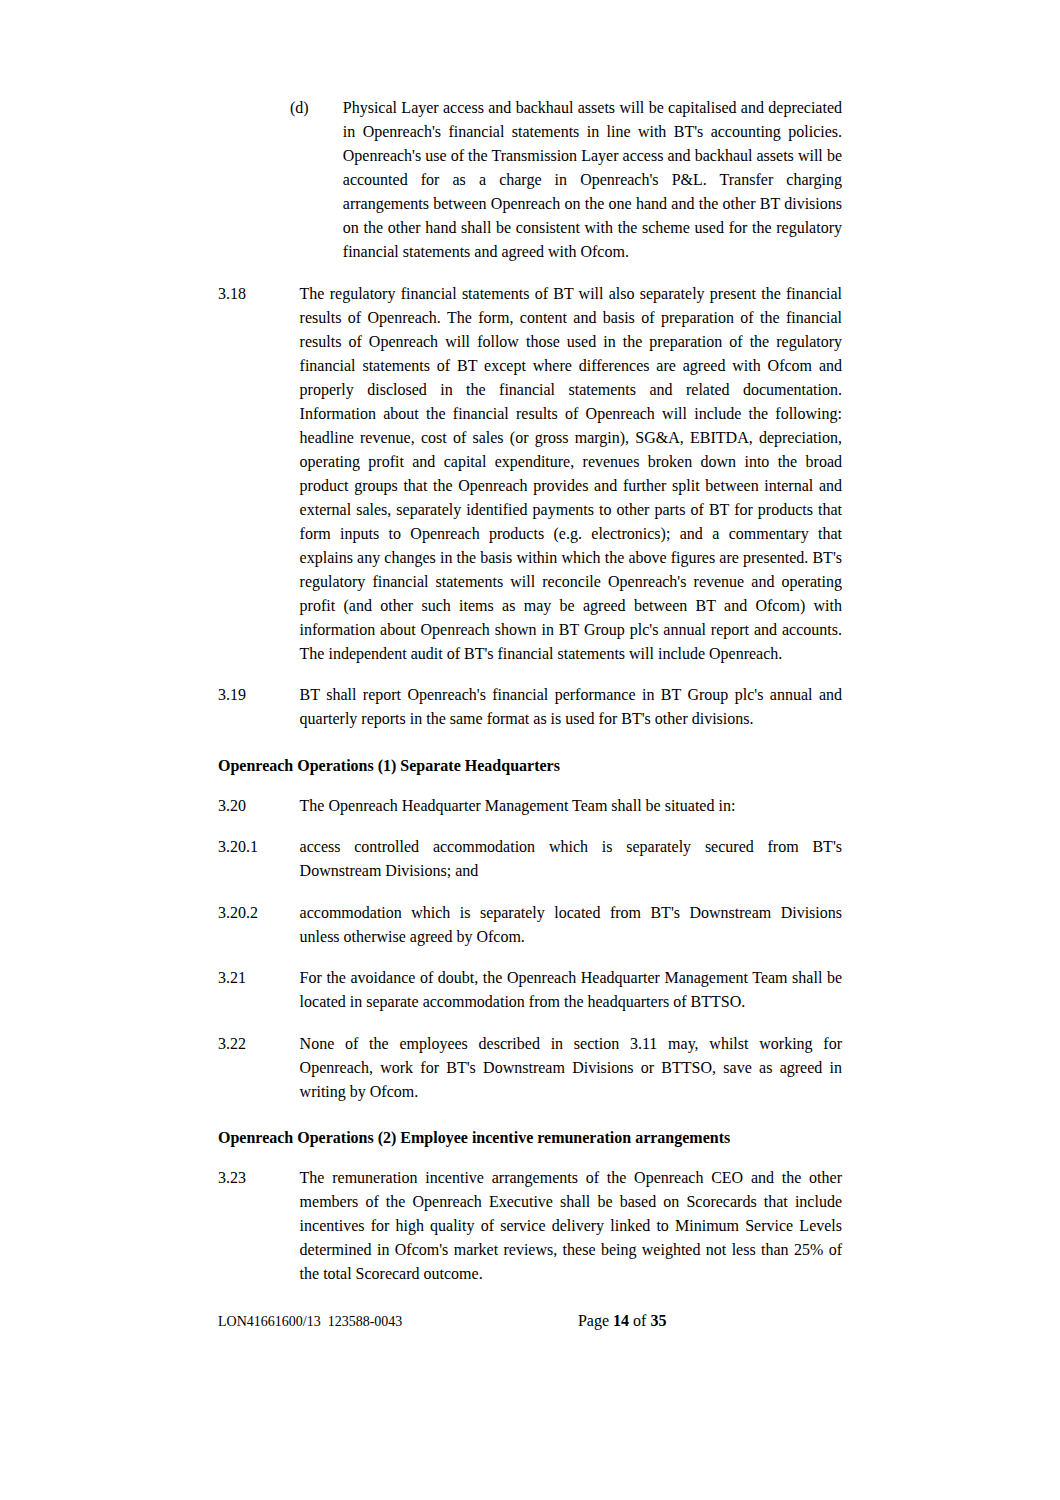(d)
Physical Layer access and backhaul assets will be capitalised and depreciated in Openreach's financial statements in line with BT's accounting policies. Openreach's use of the Transmission Layer access and backhaul assets will be accounted for as a charge in Openreach's P&L. Transfer charging arrangements between Openreach on the one hand and the other BT divisions on the other hand shall be consistent with the scheme used for the regulatory financial statements and agreed with Ofcom.
3.18
The regulatory financial statements of BT will also separately present the financial results of Openreach. The form, content and basis of preparation of the financial results of Openreach will follow those used in the preparation of the regulatory financial statements of BT except where differences are agreed with Ofcom and properly disclosed in the financial statements and related documentation. Information about the financial results of Openreach will include the following: headline revenue, cost of sales (or gross margin), SG&A, EBITDA, depreciation, operating profit and capital expenditure, revenues broken down into the broad product groups that the Openreach provides and further split between internal and external sales, separately identified payments to other parts of BT for products that form inputs to Openreach products (e.g. electronics); and a commentary that explains any changes in the basis within which the above figures are presented. BT's regulatory financial statements will reconcile Openreach's revenue and operating profit (and other such items as may be agreed between BT and Ofcom) with information about Openreach shown in BT Group plc's annual report and accounts. The independent audit of BT's financial statements will include Openreach.
3.19
BT shall report Openreach's financial performance in BT Group plc's annual and quarterly reports in the same format as is used for BT's other divisions.
Openreach Operations (1) Separate Headquarters
3.20
The Openreach Headquarter Management Team shall be situated in:
3.20.1
access controlled accommodation which is separately secured from BT's Downstream Divisions; and
3.20.2
accommodation which is separately located from BT's Downstream Divisions unless otherwise agreed by Ofcom.
3.21
For the avoidance of doubt, the Openreach Headquarter Management Team shall be located in separate accommodation from the headquarters of BTTSO.
3.22
None of the employees described in section 3.11 may, whilst working for Openreach, work for BT's Downstream Divisions or BTTSO, save as agreed in writing by Ofcom.
Openreach Operations (2) Employee incentive remuneration arrangements
3.23
The remuneration incentive arrangements of the Openreach CEO and the other members of the Openreach Executive shall be based on Scorecards that include incentives for high quality of service delivery linked to Minimum Service Levels determined in Ofcom's market reviews, these being weighted not less than 25% of the total Scorecard outcome.
LON41661600/13 123588-0043
Page 14 of 35